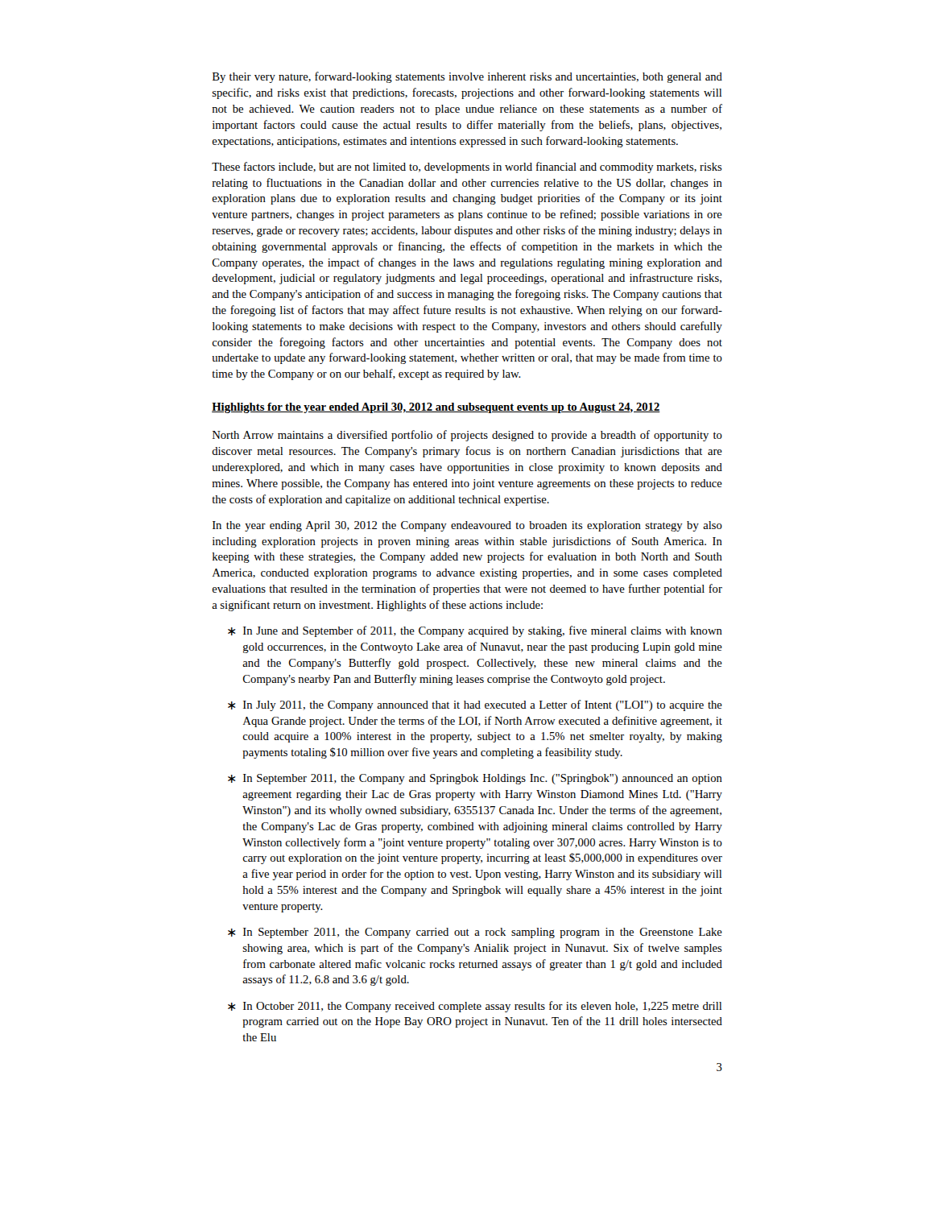By their very nature, forward-looking statements involve inherent risks and uncertainties, both general and specific, and risks exist that predictions, forecasts, projections and other forward-looking statements will not be achieved. We caution readers not to place undue reliance on these statements as a number of important factors could cause the actual results to differ materially from the beliefs, plans, objectives, expectations, anticipations, estimates and intentions expressed in such forward-looking statements.
These factors include, but are not limited to, developments in world financial and commodity markets, risks relating to fluctuations in the Canadian dollar and other currencies relative to the US dollar, changes in exploration plans due to exploration results and changing budget priorities of the Company or its joint venture partners, changes in project parameters as plans continue to be refined; possible variations in ore reserves, grade or recovery rates; accidents, labour disputes and other risks of the mining industry; delays in obtaining governmental approvals or financing, the effects of competition in the markets in which the Company operates, the impact of changes in the laws and regulations regulating mining exploration and development, judicial or regulatory judgments and legal proceedings, operational and infrastructure risks, and the Company's anticipation of and success in managing the foregoing risks. The Company cautions that the foregoing list of factors that may affect future results is not exhaustive. When relying on our forward-looking statements to make decisions with respect to the Company, investors and others should carefully consider the foregoing factors and other uncertainties and potential events. The Company does not undertake to update any forward-looking statement, whether written or oral, that may be made from time to time by the Company or on our behalf, except as required by law.
Highlights for the year ended April 30, 2012 and subsequent events up to August 24, 2012
North Arrow maintains a diversified portfolio of projects designed to provide a breadth of opportunity to discover metal resources. The Company's primary focus is on northern Canadian jurisdictions that are underexplored, and which in many cases have opportunities in close proximity to known deposits and mines. Where possible, the Company has entered into joint venture agreements on these projects to reduce the costs of exploration and capitalize on additional technical expertise.
In the year ending April 30, 2012 the Company endeavoured to broaden its exploration strategy by also including exploration projects in proven mining areas within stable jurisdictions of South America. In keeping with these strategies, the Company added new projects for evaluation in both North and South America, conducted exploration programs to advance existing properties, and in some cases completed evaluations that resulted in the termination of properties that were not deemed to have further potential for a significant return on investment. Highlights of these actions include:
In June and September of 2011, the Company acquired by staking, five mineral claims with known gold occurrences, in the Contwoyto Lake area of Nunavut, near the past producing Lupin gold mine and the Company's Butterfly gold prospect. Collectively, these new mineral claims and the Company's nearby Pan and Butterfly mining leases comprise the Contwoyto gold project.
In July 2011, the Company announced that it had executed a Letter of Intent ("LOI") to acquire the Aqua Grande project. Under the terms of the LOI, if North Arrow executed a definitive agreement, it could acquire a 100% interest in the property, subject to a 1.5% net smelter royalty, by making payments totaling $10 million over five years and completing a feasibility study.
In September 2011, the Company and Springbok Holdings Inc. ("Springbok") announced an option agreement regarding their Lac de Gras property with Harry Winston Diamond Mines Ltd. ("Harry Winston") and its wholly owned subsidiary, 6355137 Canada Inc. Under the terms of the agreement, the Company's Lac de Gras property, combined with adjoining mineral claims controlled by Harry Winston collectively form a "joint venture property" totaling over 307,000 acres. Harry Winston is to carry out exploration on the joint venture property, incurring at least $5,000,000 in expenditures over a five year period in order for the option to vest. Upon vesting, Harry Winston and its subsidiary will hold a 55% interest and the Company and Springbok will equally share a 45% interest in the joint venture property.
In September 2011, the Company carried out a rock sampling program in the Greenstone Lake showing area, which is part of the Company's Anialik project in Nunavut. Six of twelve samples from carbonate altered mafic volcanic rocks returned assays of greater than 1 g/t gold and included assays of 11.2, 6.8 and 3.6 g/t gold.
In October 2011, the Company received complete assay results for its eleven hole, 1,225 metre drill program carried out on the Hope Bay ORO project in Nunavut. Ten of the 11 drill holes intersected the Elu
3